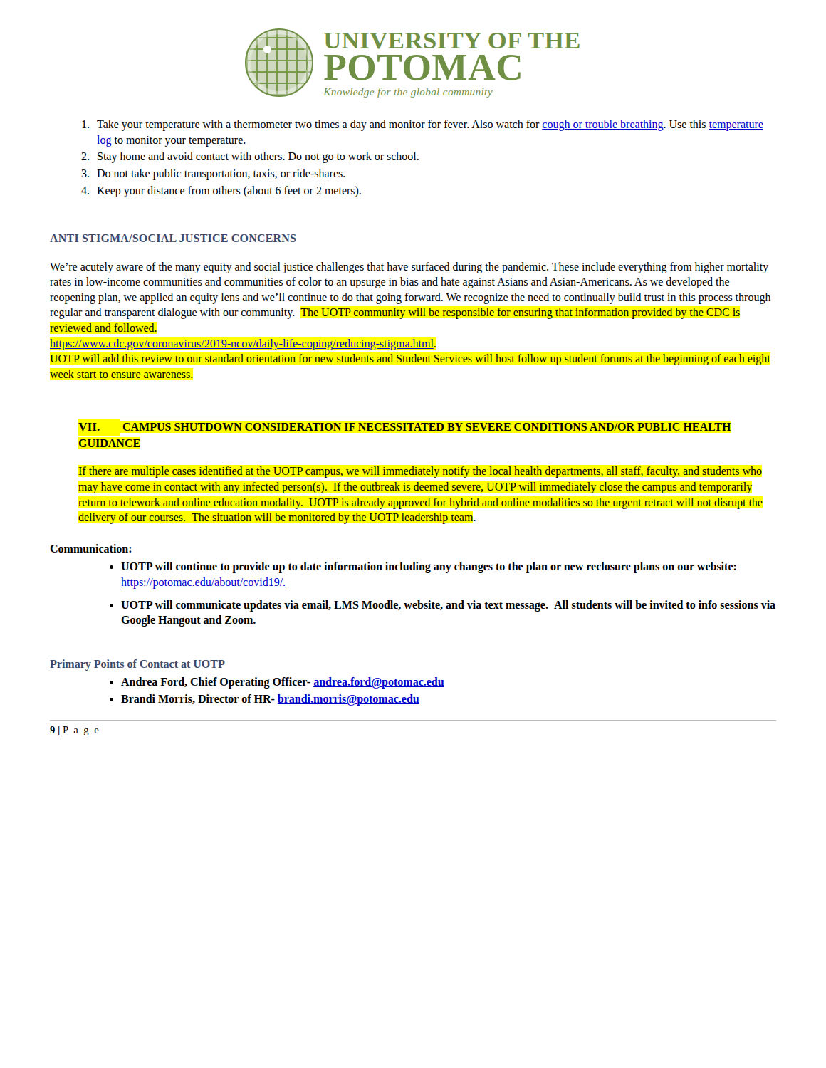UNIVERSITY OF THE POTOMAC Knowledge for the global community
Take your temperature with a thermometer two times a day and monitor for fever. Also watch for cough or trouble breathing. Use this temperature log to monitor your temperature.
Stay home and avoid contact with others. Do not go to work or school.
Do not take public transportation, taxis, or ride-shares.
Keep your distance from others (about 6 feet or 2 meters).
ANTI STIGMA/SOCIAL JUSTICE CONCERNS
We’re acutely aware of the many equity and social justice challenges that have surfaced during the pandemic. These include everything from higher mortality rates in low-income communities and communities of color to an upsurge in bias and hate against Asians and Asian-Americans. As we developed the reopening plan, we applied an equity lens and we’ll continue to do that going forward. We recognize the need to continually build trust in this process through regular and transparent dialogue with our community. The UOTP community will be responsible for ensuring that information provided by the CDC is reviewed and followed.
https://www.cdc.gov/coronavirus/2019-ncov/daily-life-coping/reducing-stigma.html.
UOTP will add this review to our standard orientation for new students and Student Services will host follow up student forums at the beginning of each eight week start to ensure awareness.
VII. CAMPUS SHUTDOWN CONSIDERATION IF NECESSITATED BY SEVERE CONDITIONS AND/OR PUBLIC HEALTH GUIDANCE
If there are multiple cases identified at the UOTP campus, we will immediately notify the local health departments, all staff, faculty, and students who may have come in contact with any infected person(s). If the outbreak is deemed severe, UOTP will immediately close the campus and temporarily return to telework and online education modality. UOTP is already approved for hybrid and online modalities so the urgent retract will not disrupt the delivery of our courses. The situation will be monitored by the UOTP leadership team.
Communication:
UOTP will continue to provide up to date information including any changes to the plan or new reclosure plans on our website:
https://potomac.edu/about/covid19/.
UOTP will communicate updates via email, LMS Moodle, website, and via text message. All students will be invited to info sessions via Google Hangout and Zoom.
Primary Points of Contact at UOTP
Andrea Ford, Chief Operating Officer- andrea.ford@potomac.edu
Brandi Morris, Director of HR- brandi.morris@potomac.edu
9 | P a g e